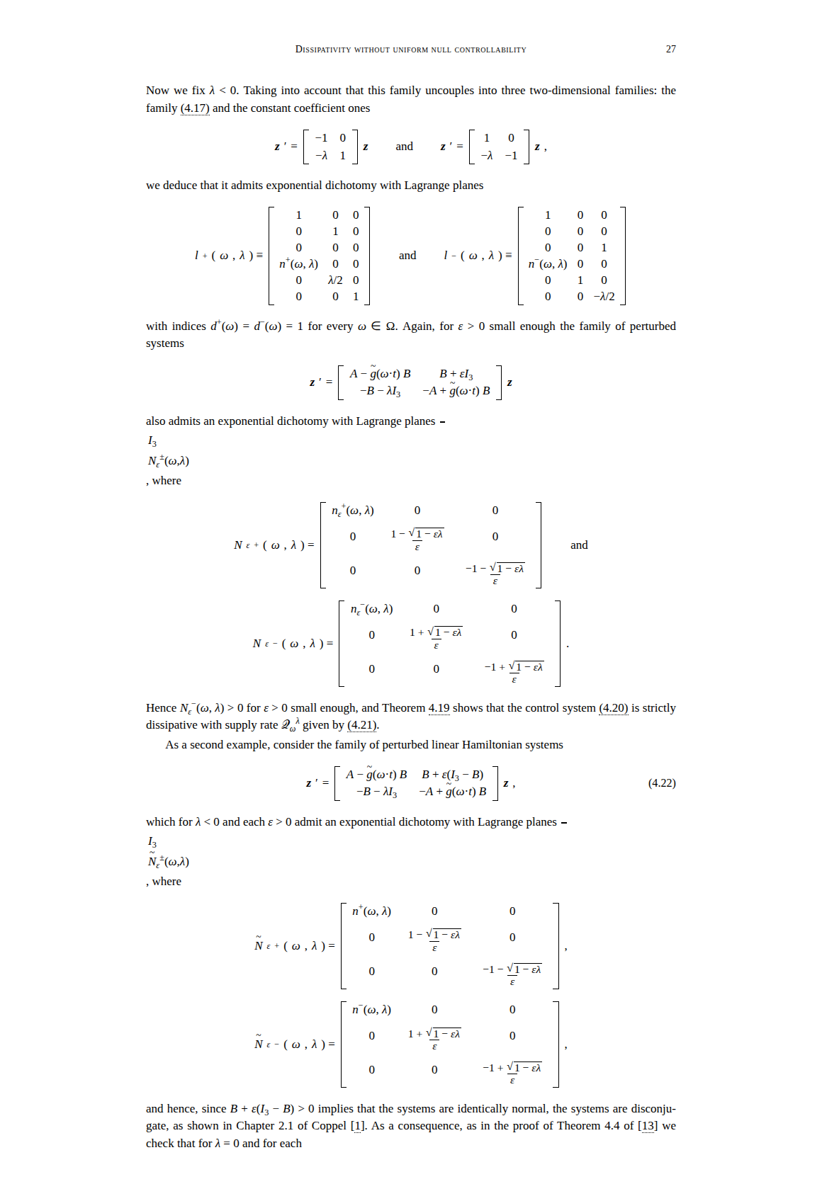Dissipativity without uniform null controllability 27
Now we fix λ < 0. Taking into account that this family uncouples into three two-dimensional families: the family (4.17) and the constant coefficient ones
z′ =
| −1 | 0 |
| − λ | 1 |
z and z′ =
| 1 | 0 |
| − λ | −1 |
z ,
we deduce that it admits exponential dichotomy with Lagrange planes
l+(ω, λ) ≡
| 1 | 0 | 0 |
| 0 | 1 | 0 |
| 0 | 0 | 0 |
| n + ( ω , λ ) | 0 | 0 |
| 0 | λ /2 | 0 |
| 0 | 0 | 1 |
and l−(ω, λ) ≡
| 1 | 0 | 0 |
| 0 | 0 | 0 |
| 0 | 0 | 1 |
| n − ( ω , λ ) | 0 | 0 |
| 0 | 1 | 0 |
| 0 | 0 | − λ /2 |
with indices d+(ω) = d−(ω) = 1 for every ω ∈ Ω. Again, for ε > 0 small enough the family of perturbed systems
z′ =
| A − ~ g ( ω · t ) B | B + ε I 3 |
| − B − λ I 3 | − A + ~ g ( ω · t ) B |
z
also admits an exponential dichotomy with Lagrange planes
| I 3 |
| N ε ± ( ω , λ ) |
, where
Nε+(ω, λ) =
| n ε + ( ω , λ ) | 0 | 0 |
| 0 | 1 − 1 − ε λ ε | 0 |
| 0 | 0 | −1 − 1 − ε λ ε |
and
Nε−(ω, λ) =
| n ε − ( ω , λ ) | 0 | 0 |
| 0 | 1 + 1 − ε λ ε | 0 |
| 0 | 0 | −1 + 1 − ε λ ε |
.
Hence Nε−(ω, λ) > 0 for ε > 0 small enough, and Theorem 4.19 shows that the control system (4.20) is strictly dissipative with supply rate 𝒬ωλ given by (4.21).
As a second example, consider the family of perturbed linear Hamiltonian systems
z′ =
| A − ~ g ( ω · t ) B | B + ε ( I 3 − B ) |
| − B − λ I 3 | − A + ~ g ( ω · t ) B |
z , (4.22)
which for λ < 0 and each ε > 0 admit an exponential dichotomy with Lagrange planes
| I 3 |
| ~ N ε ± ( ω , λ ) |
, where
~Nε+(ω, λ) =
| n + ( ω , λ ) | 0 | 0 |
| 0 | 1 − 1 − ε λ ε | 0 |
| 0 | 0 | −1 − 1 − ε λ ε |
,
~Nε−(ω, λ) =
| n − ( ω , λ ) | 0 | 0 |
| 0 | 1 + 1 − ε λ ε | 0 |
| 0 | 0 | −1 + 1 − ε λ ε |
,
and hence, since B + ε(I3 − B) > 0 implies that the systems are identically normal, the systems are disconjugate, as shown in Chapter 2.1 of Coppel [1]. As a consequence, as in the proof of Theorem 4.4 of [13] we check that for λ = 0 and for each